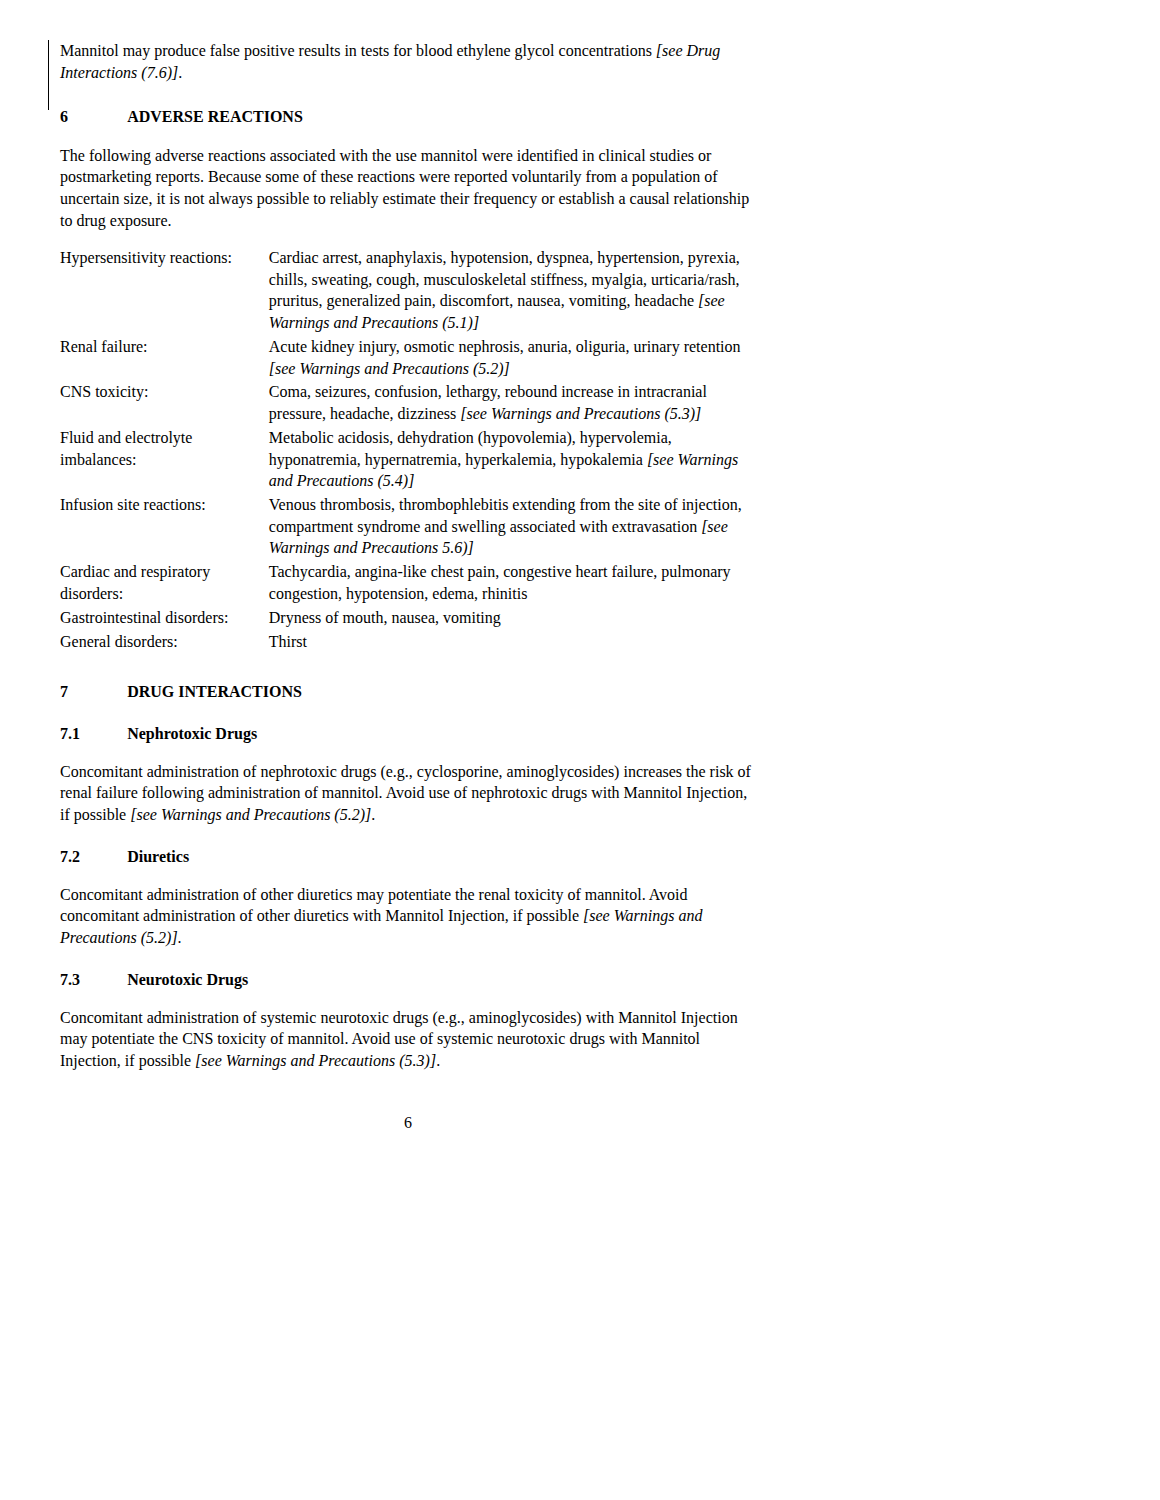Mannitol may produce false positive results in tests for blood ethylene glycol concentrations [see Drug Interactions (7.6)].
6 ADVERSE REACTIONS
The following adverse reactions associated with the use mannitol were identified in clinical studies or postmarketing reports. Because some of these reactions were reported voluntarily from a population of uncertain size, it is not always possible to reliably estimate their frequency or establish a causal relationship to drug exposure.
| Hypersensitivity reactions: | Cardiac arrest, anaphylaxis, hypotension, dyspnea, hypertension, pyrexia, chills, sweating, cough, musculoskeletal stiffness, myalgia, urticaria/rash, pruritus, generalized pain, discomfort, nausea, vomiting, headache [see Warnings and Precautions (5.1)] |
| Renal failure: | Acute kidney injury, osmotic nephrosis, anuria, oliguria, urinary retention [see Warnings and Precautions (5.2)] |
| CNS toxicity: | Coma, seizures, confusion, lethargy, rebound increase in intracranial pressure, headache, dizziness [see Warnings and Precautions (5.3)] |
| Fluid and electrolyte imbalances: | Metabolic acidosis, dehydration (hypovolemia), hypervolemia, hyponatremia, hypernatremia, hyperkalemia, hypokalemia [see Warnings and Precautions (5.4)] |
| Infusion site reactions: | Venous thrombosis, thrombophlebitis extending from the site of injection, compartment syndrome and swelling associated with extravasation [see Warnings and Precautions 5.6)] |
| Cardiac and respiratory disorders: | Tachycardia, angina-like chest pain, congestive heart failure, pulmonary congestion, hypotension, edema, rhinitis |
| Gastrointestinal disorders: | Dryness of mouth, nausea, vomiting |
| General disorders: | Thirst |
7 DRUG INTERACTIONS
7.1 Nephrotoxic Drugs
Concomitant administration of nephrotoxic drugs (e.g., cyclosporine, aminoglycosides) increases the risk of renal failure following administration of mannitol. Avoid use of nephrotoxic drugs with Mannitol Injection, if possible [see Warnings and Precautions (5.2)].
7.2 Diuretics
Concomitant administration of other diuretics may potentiate the renal toxicity of mannitol. Avoid concomitant administration of other diuretics with Mannitol Injection, if possible [see Warnings and Precautions (5.2)].
7.3 Neurotoxic Drugs
Concomitant administration of systemic neurotoxic drugs (e.g., aminoglycosides) with Mannitol Injection may potentiate the CNS toxicity of mannitol. Avoid use of systemic neurotoxic drugs with Mannitol Injection, if possible [see Warnings and Precautions (5.3)].
6